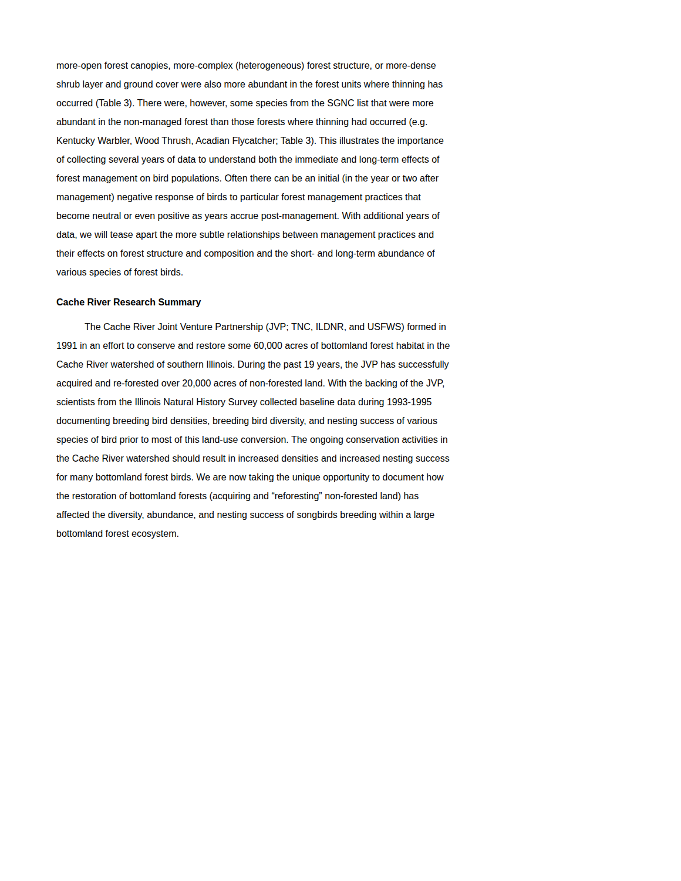more-open forest canopies, more-complex (heterogeneous) forest structure, or more-dense shrub layer and ground cover were also more abundant in the forest units where thinning has occurred (Table 3). There were, however, some species from the SGNC list that were more abundant in the non-managed forest than those forests where thinning had occurred (e.g. Kentucky Warbler, Wood Thrush, Acadian Flycatcher; Table 3). This illustrates the importance of collecting several years of data to understand both the immediate and long-term effects of forest management on bird populations. Often there can be an initial (in the year or two after management) negative response of birds to particular forest management practices that become neutral or even positive as years accrue post-management. With additional years of data, we will tease apart the more subtle relationships between management practices and their effects on forest structure and composition and the short- and long-term abundance of various species of forest birds.
Cache River Research Summary
The Cache River Joint Venture Partnership (JVP; TNC, ILDNR, and USFWS) formed in 1991 in an effort to conserve and restore some 60,000 acres of bottomland forest habitat in the Cache River watershed of southern Illinois. During the past 19 years, the JVP has successfully acquired and re-forested over 20,000 acres of non-forested land. With the backing of the JVP, scientists from the Illinois Natural History Survey collected baseline data during 1993-1995 documenting breeding bird densities, breeding bird diversity, and nesting success of various species of bird prior to most of this land-use conversion. The ongoing conservation activities in the Cache River watershed should result in increased densities and increased nesting success for many bottomland forest birds. We are now taking the unique opportunity to document how the restoration of bottomland forests (acquiring and “reforesting” non-forested land) has affected the diversity, abundance, and nesting success of songbirds breeding within a large bottomland forest ecosystem.